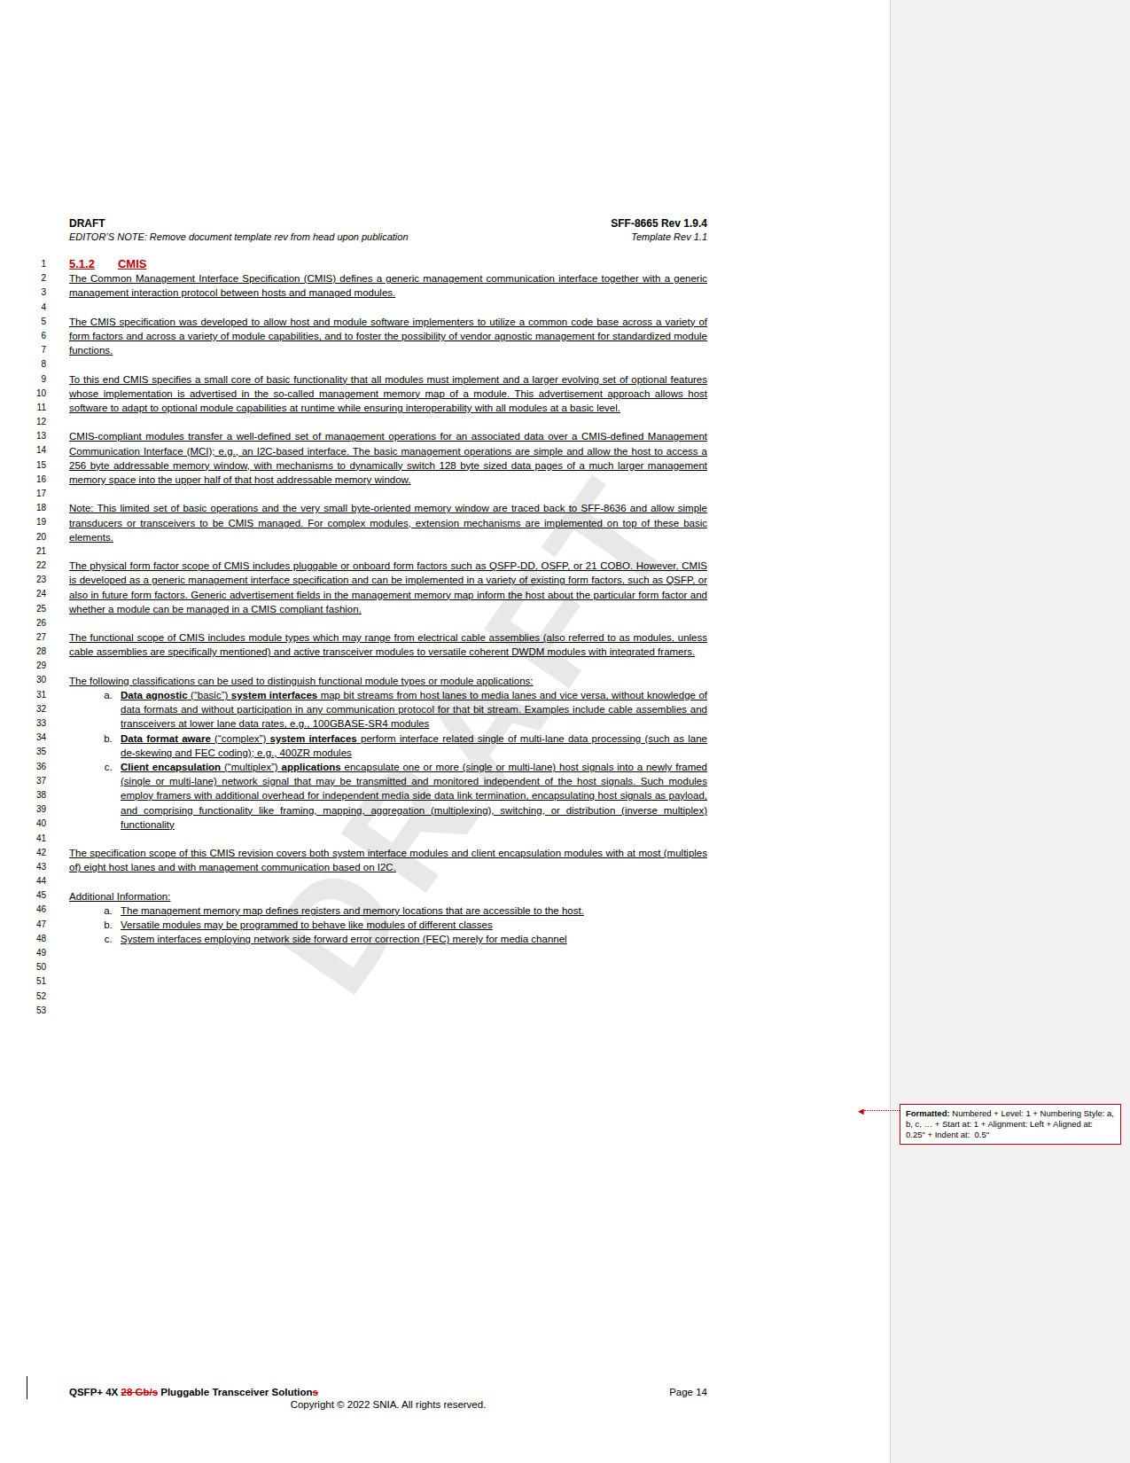DRAFT
DRAFT SFF-8665 Rev 1.9.4
EDITOR’S NOTE: Remove document template rev from head upon publication Template Rev 1.1
1
2
3
4
5
6
7
8
9
10
11
12
13
14
15
16
17
18
19
20
21
22
23
24
25
26
27
28
29
30
31
32
33
34
35
36
37
38
39
40
41
42
43
44
45
46
47
48
49
50
51
52
53
5.1.2 CMIS
The Common Management Interface Specification (CMIS) defines a generic management communication interface together with a generic management interaction protocol between hosts and managed modules.
The CMIS specification was developed to allow host and module software implementers to utilize a common code base across a variety of form factors and across a variety of module capabilities, and to foster the possibility of vendor agnostic management for standardized module functions.
To this end CMIS specifies a small core of basic functionality that all modules must implement and a larger evolving set of optional features whose implementation is advertised in the so-called management memory map of a module. This advertisement approach allows host software to adapt to optional module capabilities at runtime while ensuring interoperability with all modules at a basic level.
CMIS-compliant modules transfer a well-defined set of management operations for an associated data over a CMIS-defined Management Communication Interface (MCI); e.g., an I2C-based interface. The basic management operations are simple and allow the host to access a 256 byte addressable memory window, with mechanisms to dynamically switch 128 byte sized data pages of a much larger management memory space into the upper half of that host addressable memory window.
Note: This limited set of basic operations and the very small byte-oriented memory window are traced back to SFF-8636 and allow simple transducers or transceivers to be CMIS managed. For complex modules, extension mechanisms are implemented on top of these basic elements.
The physical form factor scope of CMIS includes pluggable or onboard form factors such as QSFP-DD, OSFP, or 21 COBO. However, CMIS is developed as a generic management interface specification and can be implemented in a variety of existing form factors, such as QSFP, or also in future form factors. Generic advertisement fields in the management memory map inform the host about the particular form factor and whether a module can be managed in a CMIS compliant fashion.
The functional scope of CMIS includes module types which may range from electrical cable assemblies (also referred to as modules, unless cable assemblies are specifically mentioned) and active transceiver modules to versatile coherent DWDM modules with integrated framers.
The following classifications can be used to distinguish functional module types or module applications:
Data agnostic (“basic”) system interfaces map bit streams from host lanes to media lanes and vice versa, without knowledge of data formats and without participation in any communication protocol for that bit stream. Examples include cable assemblies and transceivers at lower lane data rates, e.g., 100GBASE-SR4 modules
Data format aware (“complex”) system interfaces perform interface related single of multi-lane data processing (such as lane de-skewing and FEC coding); e.g., 400ZR modules
Client encapsulation (“multiplex”) applications encapsulate one or more (single or multi-lane) host signals into a newly framed (single or multi-lane) network signal that may be transmitted and monitored independent of the host signals. Such modules employ framers with additional overhead for independent media side data link termination, encapsulating host signals as payload, and comprising functionality like framing, mapping, aggregation (multiplexing), switching, or distribution (inverse multiplex) functionality
The specification scope of this CMIS revision covers both system interface modules and client encapsulation modules with at most (multiples of) eight host lanes and with management communication based on I2C.
Additional Information:
The management memory map defines registers and memory locations that are accessible to the host.
Versatile modules may be programmed to behave like modules of different classes
System interfaces employing network side forward error correction (FEC) merely for media channel
◄
Formatted: Numbered + Level: 1 + Numbering Style: a, b, c, … + Start at: 1 + Alignment: Left + Aligned at: 0.25" + Indent at: 0.5"
QSFP+ 4X 28 Gb/s Pluggable Transceiver Solutions
Page 14
Copyright © 2022 SNIA. All rights reserved.